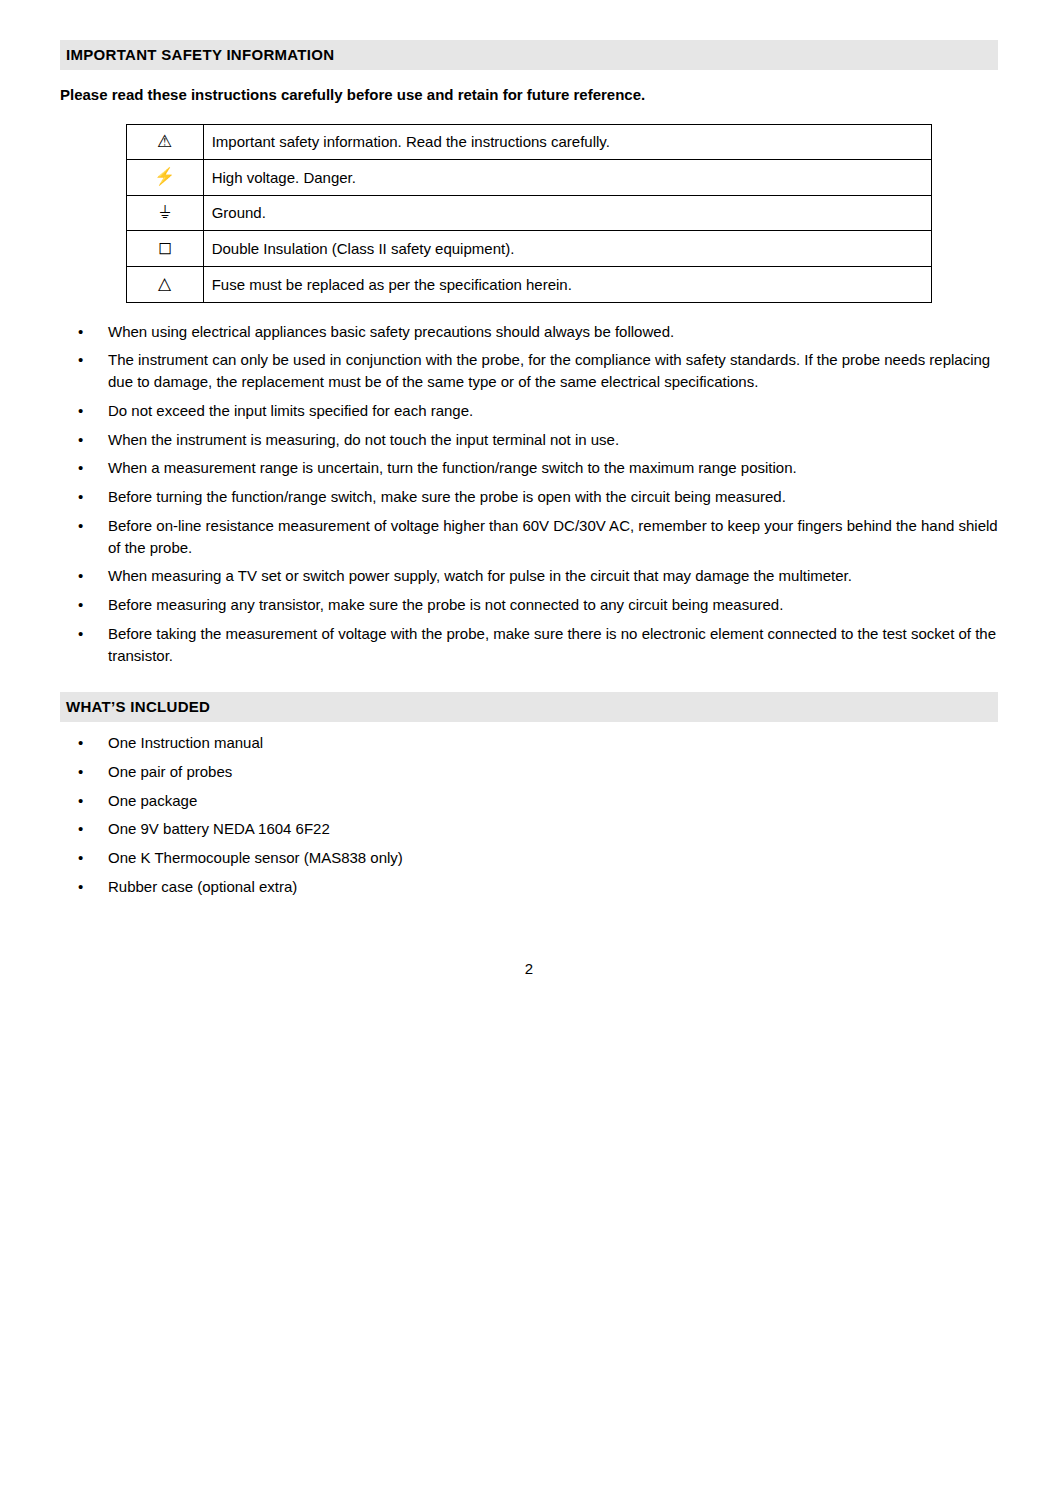IMPORTANT SAFETY INFORMATION
Please read these instructions carefully before use and retain for future reference.
| ⚠ | Important safety information. Read the instructions carefully. |
| ⚡ | High voltage. Danger. |
| ⏚ | Ground. |
| ◻ | Double Insulation (Class II safety equipment). |
| △ | Fuse must be replaced as per the specification herein. |
When using electrical appliances basic safety precautions should always be followed.
The instrument can only be used in conjunction with the probe, for the compliance with safety standards. If the probe needs replacing due to damage, the replacement must be of the same type or of the same electrical specifications.
Do not exceed the input limits specified for each range.
When the instrument is measuring, do not touch the input terminal not in use.
When a measurement range is uncertain, turn the function/range switch to the maximum range position.
Before turning the function/range switch, make sure the probe is open with the circuit being measured.
Before on-line resistance measurement of voltage higher than 60V DC/30V AC, remember to keep your fingers behind the hand shield of the probe.
When measuring a TV set or switch power supply, watch for pulse in the circuit that may damage the multimeter.
Before measuring any transistor, make sure the probe is not connected to any circuit being measured.
Before taking the measurement of voltage with the probe, make sure there is no electronic element connected to the test socket of the transistor.
WHAT’S INCLUDED
One Instruction manual
One pair of probes
One package
One 9V battery NEDA 1604 6F22
One K Thermocouple sensor (MAS838 only)
Rubber case (optional extra)
2